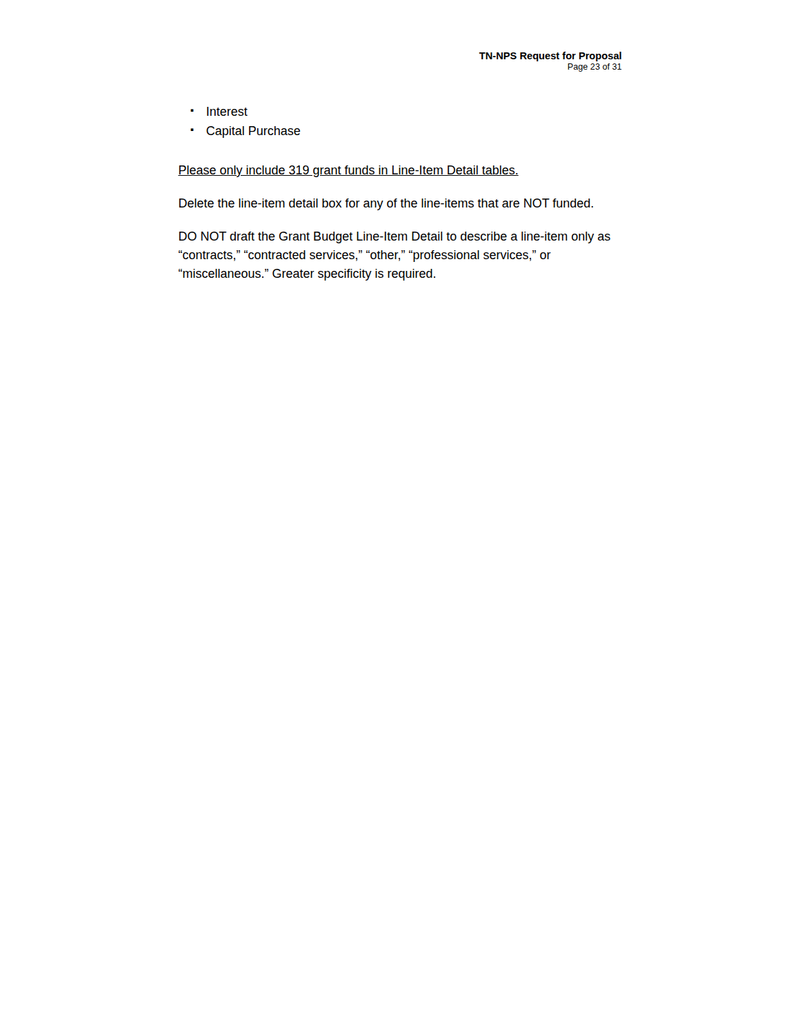TN-NPS Request for Proposal
Page 23 of 31
Interest
Capital Purchase
Please only include 319 grant funds in Line-Item Detail tables.
Delete the line-item detail box for any of the line-items that are NOT funded.
DO NOT draft the Grant Budget Line-Item Detail to describe a line-item only as “contracts,” “contracted services,” “other,” “professional services,” or “miscellaneous.” Greater specificity is required.